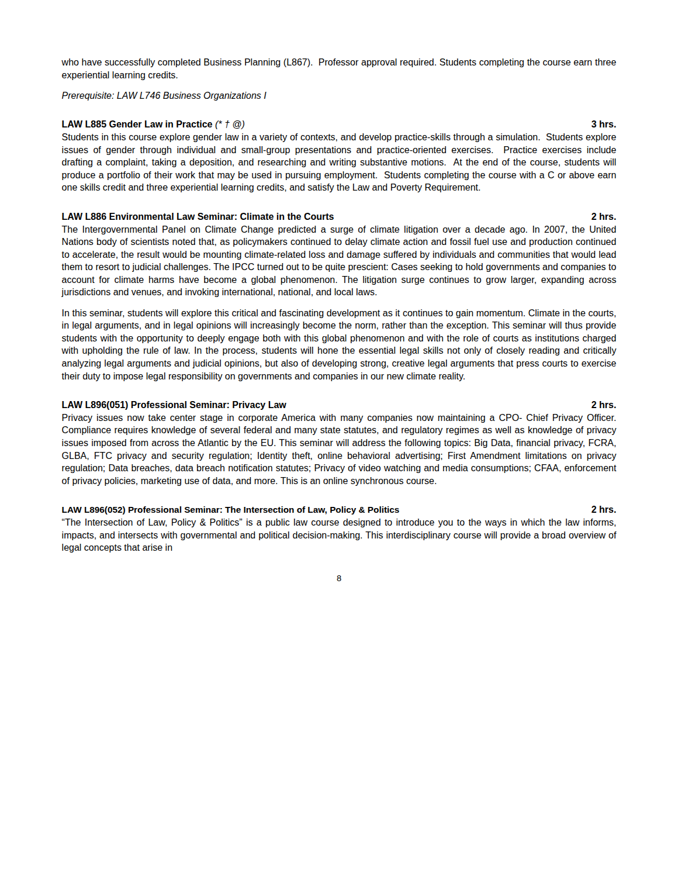who have successfully completed Business Planning (L867). Professor approval required. Students completing the course earn three experiential learning credits.
Prerequisite: LAW L746 Business Organizations I
LAW L885 Gender Law in Practice (* † @) 3 hrs.
Students in this course explore gender law in a variety of contexts, and develop practice-skills through a simulation. Students explore issues of gender through individual and small-group presentations and practice-oriented exercises. Practice exercises include drafting a complaint, taking a deposition, and researching and writing substantive motions. At the end of the course, students will produce a portfolio of their work that may be used in pursuing employment. Students completing the course with a C or above earn one skills credit and three experiential learning credits, and satisfy the Law and Poverty Requirement.
LAW L886 Environmental Law Seminar: Climate in the Courts 2 hrs.
The Intergovernmental Panel on Climate Change predicted a surge of climate litigation over a decade ago. In 2007, the United Nations body of scientists noted that, as policymakers continued to delay climate action and fossil fuel use and production continued to accelerate, the result would be mounting climate-related loss and damage suffered by individuals and communities that would lead them to resort to judicial challenges. The IPCC turned out to be quite prescient: Cases seeking to hold governments and companies to account for climate harms have become a global phenomenon. The litigation surge continues to grow larger, expanding across jurisdictions and venues, and invoking international, national, and local laws.
In this seminar, students will explore this critical and fascinating development as it continues to gain momentum. Climate in the courts, in legal arguments, and in legal opinions will increasingly become the norm, rather than the exception. This seminar will thus provide students with the opportunity to deeply engage both with this global phenomenon and with the role of courts as institutions charged with upholding the rule of law. In the process, students will hone the essential legal skills not only of closely reading and critically analyzing legal arguments and judicial opinions, but also of developing strong, creative legal arguments that press courts to exercise their duty to impose legal responsibility on governments and companies in our new climate reality.
LAW L896(051) Professional Seminar: Privacy Law 2 hrs.
Privacy issues now take center stage in corporate America with many companies now maintaining a CPO- Chief Privacy Officer. Compliance requires knowledge of several federal and many state statutes, and regulatory regimes as well as knowledge of privacy issues imposed from across the Atlantic by the EU. This seminar will address the following topics: Big Data, financial privacy, FCRA, GLBA, FTC privacy and security regulation; Identity theft, online behavioral advertising; First Amendment limitations on privacy regulation; Data breaches, data breach notification statutes; Privacy of video watching and media consumptions; CFAA, enforcement of privacy policies, marketing use of data, and more. This is an online synchronous course.
LAW L896(052) Professional Seminar: The Intersection of Law, Policy & Politics 2 hrs.
“The Intersection of Law, Policy & Politics” is a public law course designed to introduce you to the ways in which the law informs, impacts, and intersects with governmental and political decision-making. This interdisciplinary course will provide a broad overview of legal concepts that arise in
8